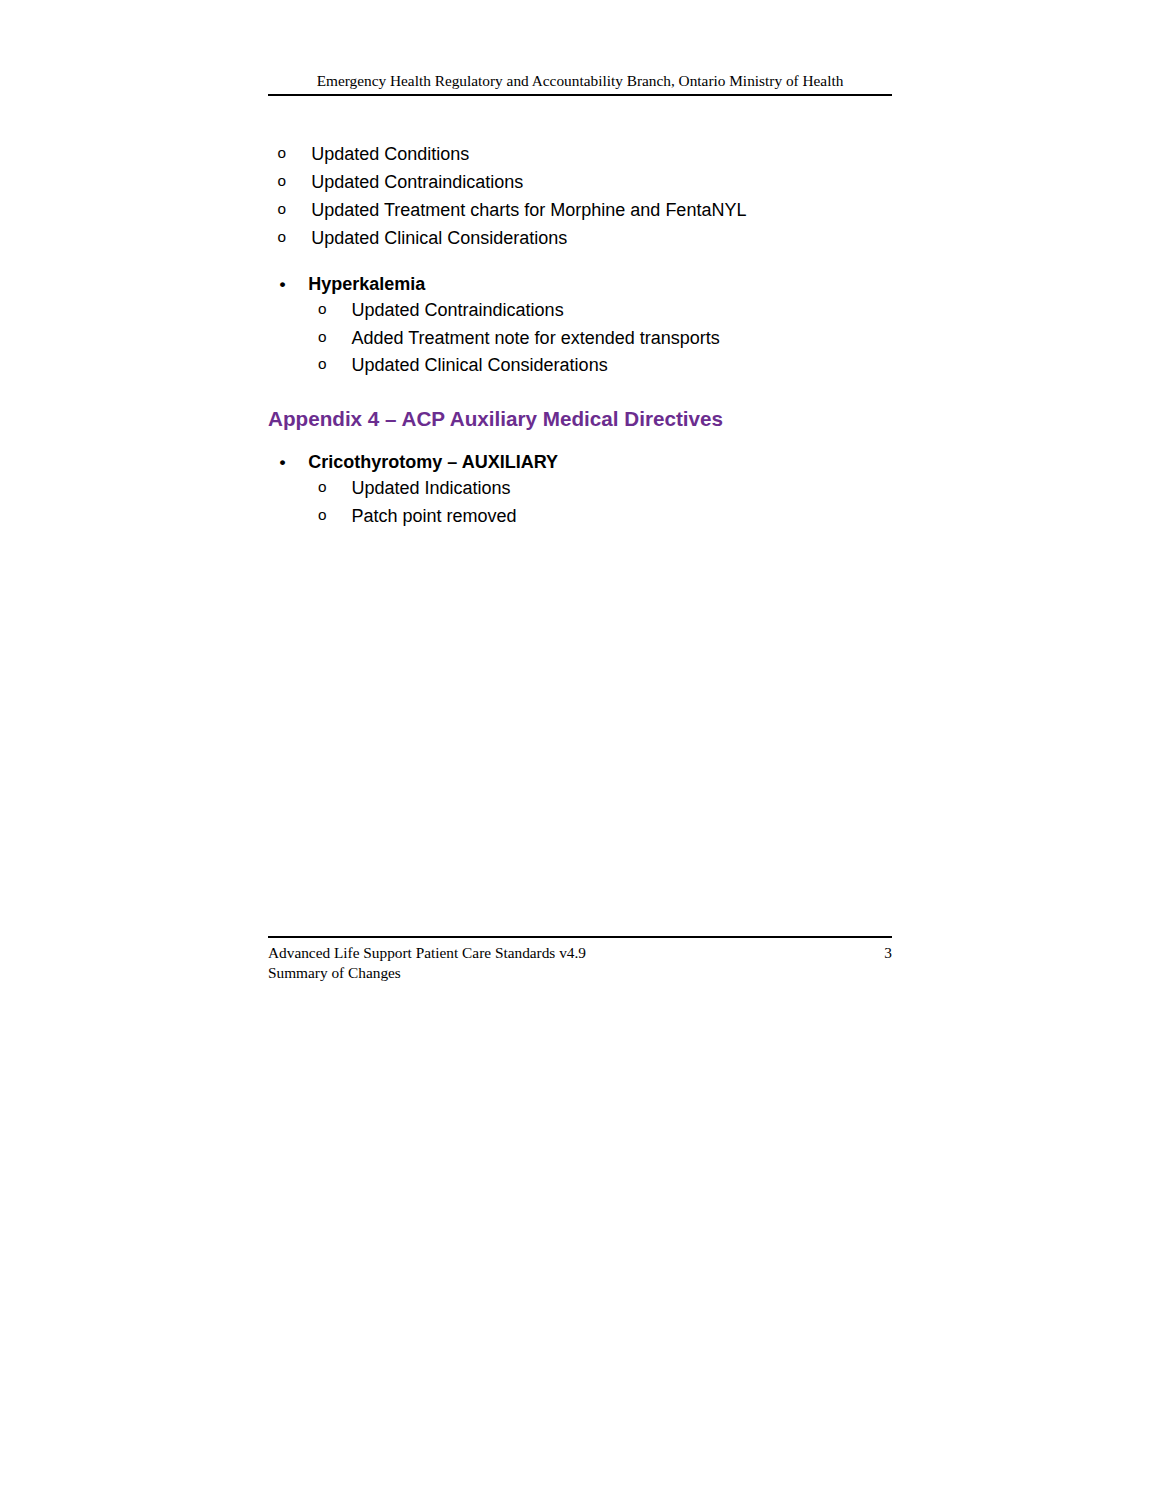Emergency Health Regulatory and Accountability Branch, Ontario Ministry of Health
Updated Conditions
Updated Contraindications
Updated Treatment charts for Morphine and FentaNYL
Updated Clinical Considerations
Hyperkalemia
Updated Contraindications
Added Treatment note for extended transports
Updated Clinical Considerations
Appendix 4 – ACP Auxiliary Medical Directives
Cricothyrotomy – AUXILIARY
Updated Indications
Patch point removed
Advanced Life Support Patient Care Standards v4.9
Summary of Changes
3